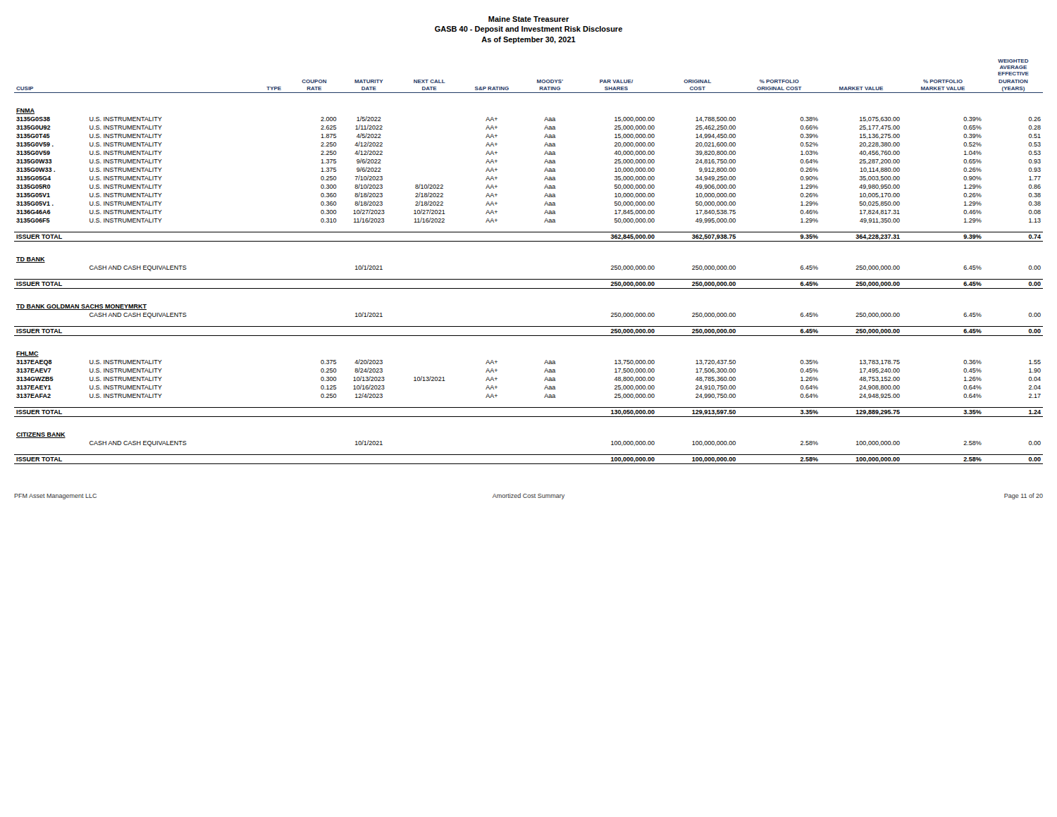Maine State Treasurer
GASB 40 - Deposit and Investment Risk Disclosure
As of September 30, 2021
| | | | | | | | | | | | | | WEIGHTED AVERAGE EFFECTIVE |
| --- | --- | --- | --- | --- | --- | --- | --- | --- | --- | --- | --- | --- | --- |
| CUSIP | | TYPE | COUPON RATE | MATURITY DATE | NEXT CALL DATE | S&P RATING | MOODYS' RATING | PAR VALUE/ SHARES | ORIGINAL COST | % PORTFOLIO ORIGINAL COST | MARKET VALUE | % PORTFOLIO MARKET VALUE | DURATION (YEARS) |
| FNMA |
| 3135G0S38 | U.S. INSTRUMENTALITY | | 2.000 | 1/5/2022 | | AA+ | Aaa | 15,000,000.00 | 14,788,500.00 | 0.38% | 15,075,630.00 | 0.39% | 0.26 |
| 3135G0U92 | U.S. INSTRUMENTALITY | | 2.625 | 1/11/2022 | | AA+ | Aaa | 25,000,000.00 | 25,462,250.00 | 0.66% | 25,177,475.00 | 0.65% | 0.28 |
| 3135G0T45 | U.S. INSTRUMENTALITY | | 1.875 | 4/5/2022 | | AA+ | Aaa | 15,000,000.00 | 14,994,450.00 | 0.39% | 15,136,275.00 | 0.39% | 0.51 |
| 3135G0V59 . | U.S. INSTRUMENTALITY | | 2.250 | 4/12/2022 | | AA+ | Aaa | 20,000,000.00 | 20,021,600.00 | 0.52% | 20,228,380.00 | 0.52% | 0.53 |
| 3135G0V59 | U.S. INSTRUMENTALITY | | 2.250 | 4/12/2022 | | AA+ | Aaa | 40,000,000.00 | 39,820,800.00 | 1.03% | 40,456,760.00 | 1.04% | 0.53 |
| 3135G0W33 | U.S. INSTRUMENTALITY | | 1.375 | 9/6/2022 | | AA+ | Aaa | 25,000,000.00 | 24,816,750.00 | 0.64% | 25,287,200.00 | 0.65% | 0.93 |
| 3135G0W33 . | U.S. INSTRUMENTALITY | | 1.375 | 9/6/2022 | | AA+ | Aaa | 10,000,000.00 | 9,912,800.00 | 0.26% | 10,114,880.00 | 0.26% | 0.93 |
| 3135G05G4 | U.S. INSTRUMENTALITY | | 0.250 | 7/10/2023 | | AA+ | Aaa | 35,000,000.00 | 34,949,250.00 | 0.90% | 35,003,500.00 | 0.90% | 1.77 |
| 3135G05R0 | U.S. INSTRUMENTALITY | | 0.300 | 8/10/2023 | 8/10/2022 | AA+ | Aaa | 50,000,000.00 | 49,906,000.00 | 1.29% | 49,980,950.00 | 1.29% | 0.86 |
| 3135G05V1 | U.S. INSTRUMENTALITY | | 0.360 | 8/18/2023 | 2/18/2022 | AA+ | Aaa | 10,000,000.00 | 10,000,000.00 | 0.26% | 10,005,170.00 | 0.26% | 0.38 |
| 3135G05V1 . | U.S. INSTRUMENTALITY | | 0.360 | 8/18/2023 | 2/18/2022 | AA+ | Aaa | 50,000,000.00 | 50,000,000.00 | 1.29% | 50,025,850.00 | 1.29% | 0.38 |
| 3136G46A6 | U.S. INSTRUMENTALITY | | 0.300 | 10/27/2023 | 10/27/2021 | AA+ | Aaa | 17,845,000.00 | 17,840,538.75 | 0.46% | 17,824,817.31 | 0.46% | 0.08 |
| 3135G06F5 | U.S. INSTRUMENTALITY | | 0.310 | 11/16/2023 | 11/16/2022 | AA+ | Aaa | 50,000,000.00 | 49,995,000.00 | 1.29% | 49,911,350.00 | 1.29% | 1.13 |
| ISSUER TOTAL | 362,845,000.00 | 362,507,938.75 | 9.35% | 364,228,237.31 | 9.39% | 0.74 |
| TD BANK |
| | CASH AND CASH EQUIVALENTS | | | 10/1/2021 | | | | 250,000,000.00 | 250,000,000.00 | 6.45% | 250,000,000.00 | 6.45% | 0.00 |
| ISSUER TOTAL | 250,000,000.00 | 250,000,000.00 | 6.45% | 250,000,000.00 | 6.45% | 0.00 |
| TD BANK GOLDMAN SACHS MONEYMRKT |
| | CASH AND CASH EQUIVALENTS | | | 10/1/2021 | | | | 250,000,000.00 | 250,000,000.00 | 6.45% | 250,000,000.00 | 6.45% | 0.00 |
| ISSUER TOTAL | 250,000,000.00 | 250,000,000.00 | 6.45% | 250,000,000.00 | 6.45% | 0.00 |
| FHLMC |
| 3137EAEQ8 | U.S. INSTRUMENTALITY | | 0.375 | 4/20/2023 | | AA+ | Aaa | 13,750,000.00 | 13,720,437.50 | 0.35% | 13,783,178.75 | 0.36% | 1.55 |
| 3137EAEV7 | U.S. INSTRUMENTALITY | | 0.250 | 8/24/2023 | | AA+ | Aaa | 17,500,000.00 | 17,506,300.00 | 0.45% | 17,495,240.00 | 0.45% | 1.90 |
| 3134GWZB5 | U.S. INSTRUMENTALITY | | 0.300 | 10/13/2023 | 10/13/2021 | AA+ | Aaa | 48,800,000.00 | 48,785,360.00 | 1.26% | 48,753,152.00 | 1.26% | 0.04 |
| 3137EAEY1 | U.S. INSTRUMENTALITY | | 0.125 | 10/16/2023 | | AA+ | Aaa | 25,000,000.00 | 24,910,750.00 | 0.64% | 24,908,800.00 | 0.64% | 2.04 |
| 3137EAFA2 | U.S. INSTRUMENTALITY | | 0.250 | 12/4/2023 | | AA+ | Aaa | 25,000,000.00 | 24,990,750.00 | 0.64% | 24,948,925.00 | 0.64% | 2.17 |
| ISSUER TOTAL | 130,050,000.00 | 129,913,597.50 | 3.35% | 129,889,295.75 | 3.35% | 1.24 |
| CITIZENS BANK |
| | CASH AND CASH EQUIVALENTS | | | 10/1/2021 | | | | 100,000,000.00 | 100,000,000.00 | 2.58% | 100,000,000.00 | 2.58% | 0.00 |
| ISSUER TOTAL | 100,000,000.00 | 100,000,000.00 | 2.58% | 100,000,000.00 | 2.58% | 0.00 |
PFM Asset Management LLC
Amortized Cost Summary
Page 11 of 20